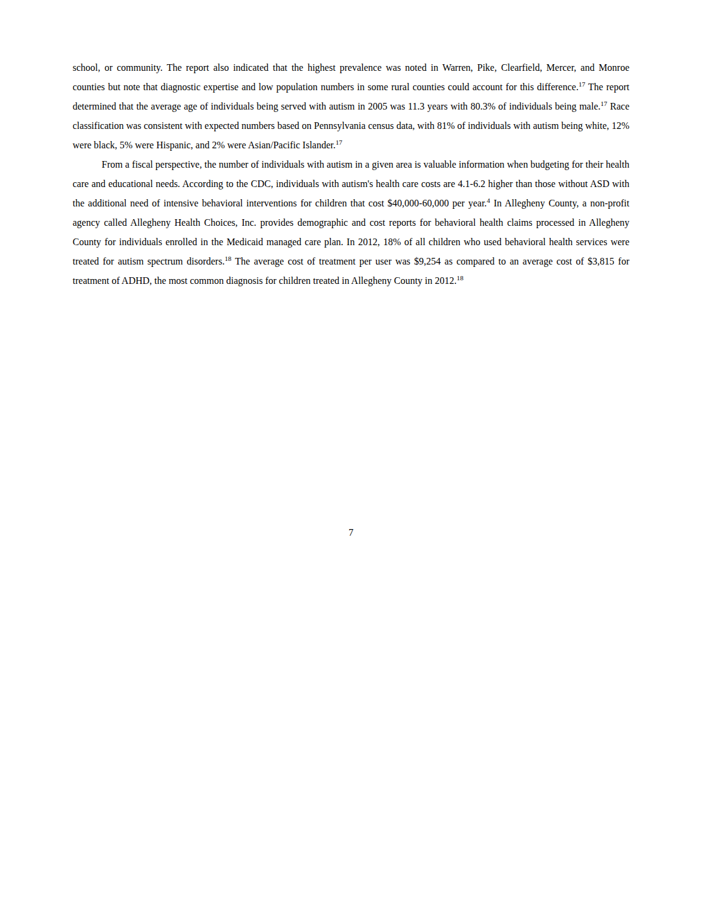school, or community. The report also indicated that the highest prevalence was noted in Warren, Pike, Clearfield, Mercer, and Monroe counties but note that diagnostic expertise and low population numbers in some rural counties could account for this difference.17 The report determined that the average age of individuals being served with autism in 2005 was 11.3 years with 80.3% of individuals being male.17 Race classification was consistent with expected numbers based on Pennsylvania census data, with 81% of individuals with autism being white, 12% were black, 5% were Hispanic, and 2% were Asian/Pacific Islander.17
From a fiscal perspective, the number of individuals with autism in a given area is valuable information when budgeting for their health care and educational needs. According to the CDC, individuals with autism's health care costs are 4.1-6.2 higher than those without ASD with the additional need of intensive behavioral interventions for children that cost $40,000-60,000 per year.4 In Allegheny County, a non-profit agency called Allegheny Health Choices, Inc. provides demographic and cost reports for behavioral health claims processed in Allegheny County for individuals enrolled in the Medicaid managed care plan. In 2012, 18% of all children who used behavioral health services were treated for autism spectrum disorders.18 The average cost of treatment per user was $9,254 as compared to an average cost of $3,815 for treatment of ADHD, the most common diagnosis for children treated in Allegheny County in 2012.18
7